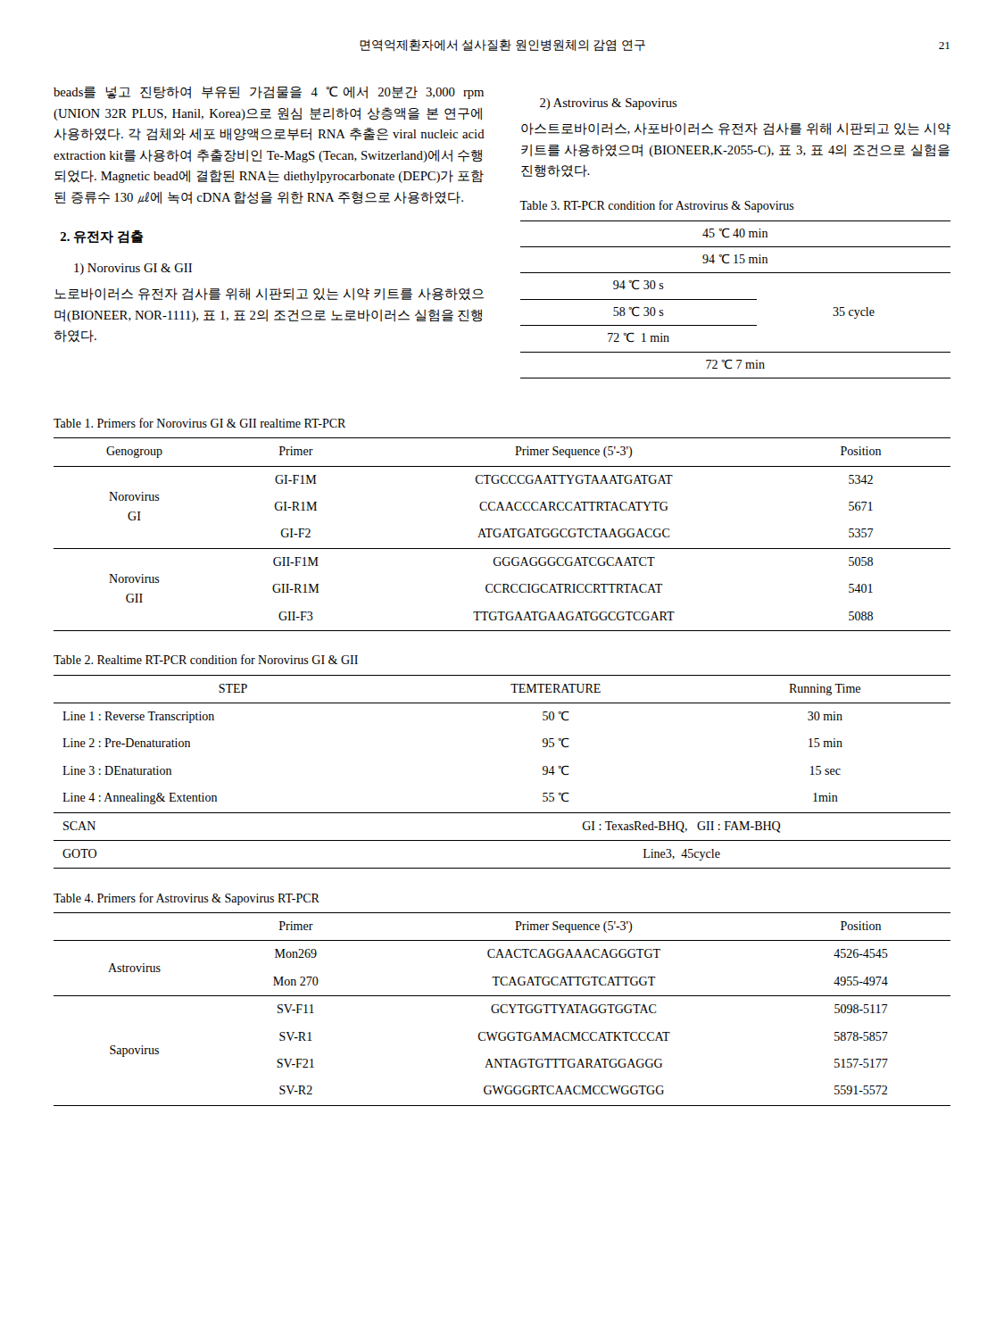면역억제환자에서 설사질환 원인병원체의 감염 연구
21
beads를 넣고 진탕하여 부유된 가검물을 4 ℃에서 20분간 3,000 rpm (UNION 32R PLUS, Hanil, Korea)으로 원심 분리하여 상층액을 본 연구에 사용하였다. 각 검체와 세포 배양액으로부터 RNA 추출은 viral nucleic acid extraction kit를 사용하여 추출장비인 Te-MagS (Tecan, Switzerland)에서 수행되었다. Magnetic bead에 결합된 RNA는 diethylpyrocarbonate (DEPC)가 포함된 증류수 130 ㎕에 녹여 cDNA 합성을 위한 RNA 주형으로 사용하였다.
2. 유전자 검출
1) Norovirus GI & GII
노로바이러스 유전자 검사를 위해 시판되고 있는 시약 키트를 사용하였으며(BIONEER, NOR-1111), 표 1, 표 2의 조건으로 노로바이러스 실험을 진행하였다.
2) Astrovirus & Sapovirus
아스트로바이러스, 사포바이러스 유전자 검사를 위해 시판되고 있는 시약 키트를 사용하였으며 (BIONEER,K-2055-C), 표 3, 표 4의 조건으로 실험을 진행하였다.
Table 3. RT-PCR condition for Astrovirus & Sapovirus
| 45 ℃ 40 min |
| 94 ℃ 15 min |
| 94 ℃ 30 s | 35 cycle |
| 58 ℃ 30 s |
| 72 ℃ 1 min |
| 72 ℃ 7 min |
Table 1. Primers for Norovirus GI & GII realtime RT-PCR
| Genogroup | Primer | Primer Sequence (5'-3') | Position |
| --- | --- | --- | --- |
| Norovirus GI | GI-F1M | CTGCCCGAATTYGTAAATGATGAT | 5342 |
| GI-R1M | CCAACCCARCCATTRTACATYTG | 5671 |
| GI-F2 | ATGATGATGGCGTCTAAGGACGC | 5357 |
| Norovirus GII | GII-F1M | GGGAGGGCGATCGCAATCT | 5058 |
| GII-R1M | CCRCCIGCATRICCRTTRTACAT | 5401 |
| GII-F3 | TTGTGAATGAAGATGGCGTCGART | 5088 |
Table 2. Realtime RT-PCR condition for Norovirus GI & GII
| STEP | TEMTERATURE | Running Time |
| --- | --- | --- |
| Line 1 : Reverse Transcription | 50 ℃ | 30 min |
| Line 2 : Pre-Denaturation | 95 ℃ | 15 min |
| Line 3 : DEnaturation | 94 ℃ | 15 sec |
| Line 4 : Annealing& Extention | 55 ℃ | 1min |
| SCAN | GI : TexasRed-BHQ, GII : FAM-BHQ |
| GOTO | Line3, 45cycle |
Table 4. Primers for Astrovirus & Sapovirus RT-PCR
| | Primer | Primer Sequence (5'-3') | Position |
| --- | --- | --- | --- |
| Astrovirus | Mon269 | CAACTCAGGAAACAGGGTGT | 4526-4545 |
| Mon 270 | TCAGATGCATTGTCATTGGT | 4955-4974 |
| Sapovirus | SV-F11 | GCYTGGTTYATAGGTGGTAC | 5098-5117 |
| SV-R1 | CWGGTGAMACMCCATKTCCCAT | 5878-5857 |
| SV-F21 | ANTAGTGTTTGARATGGAGGG | 5157-5177 |
| SV-R2 | GWGGGRTCAACMCCWGGTGG | 5591-5572 |